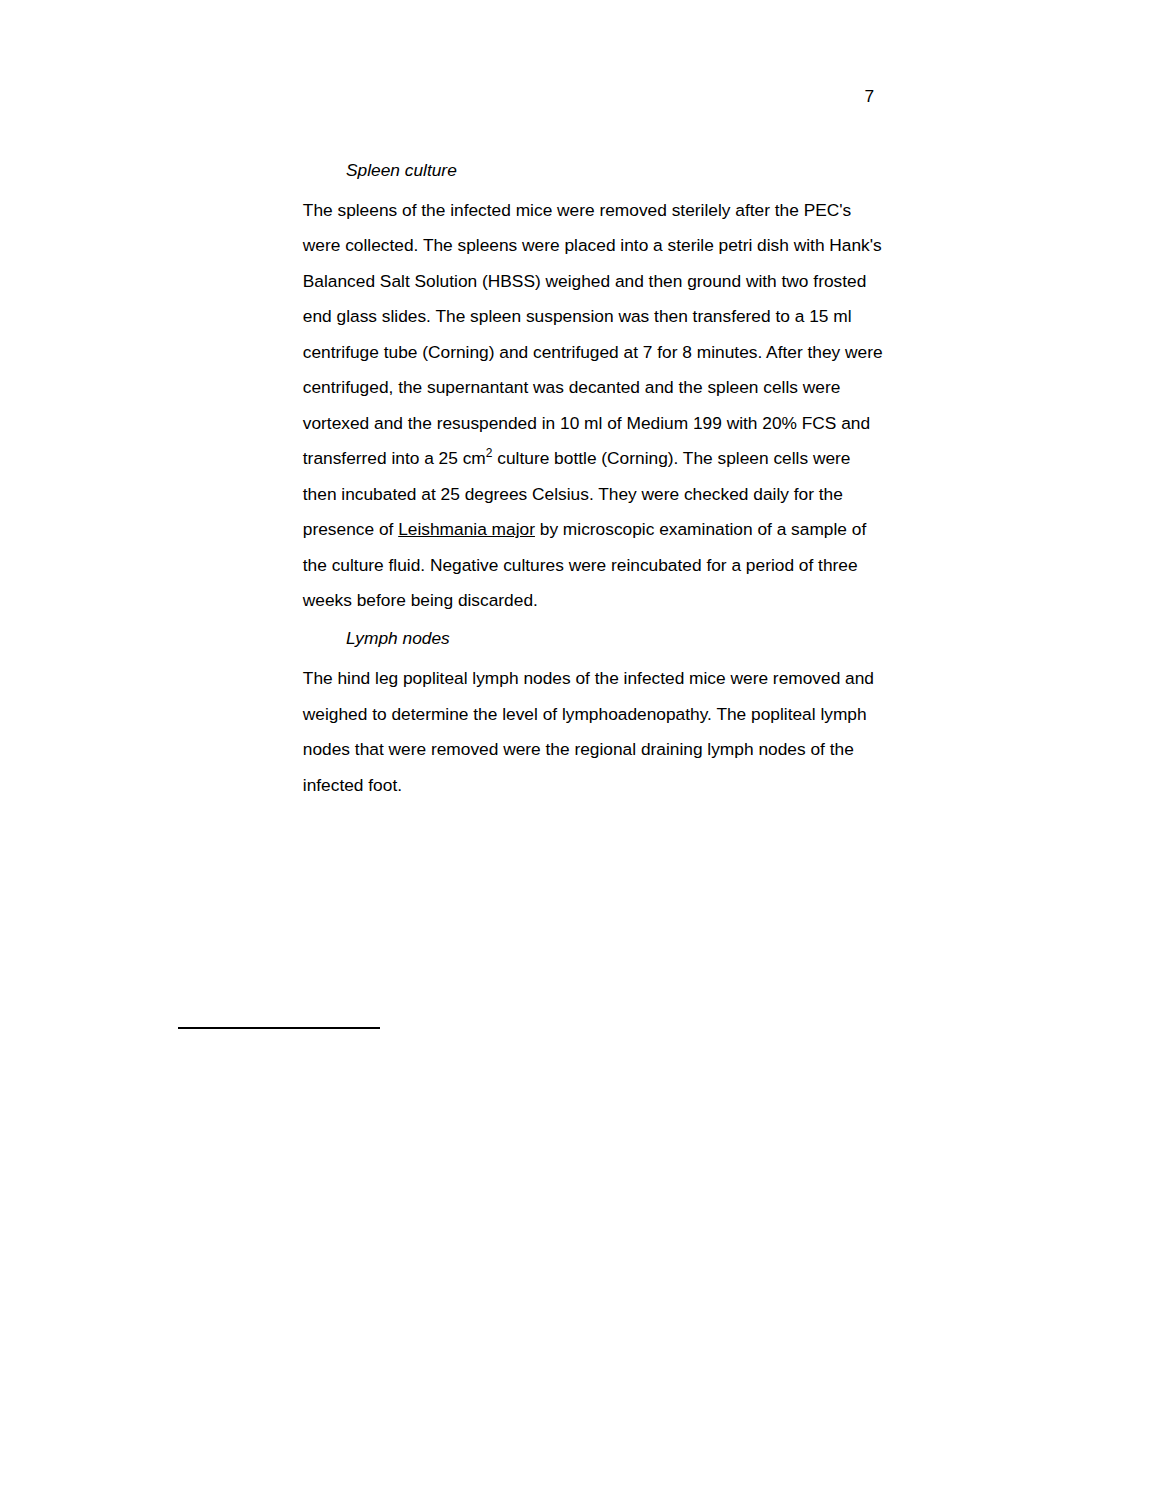7
Spleen culture
The spleens of the infected mice were removed sterilely after the PEC's were collected. The spleens were placed into a sterile petri dish with Hank's Balanced Salt Solution (HBSS) weighed and then ground with two frosted end glass slides. The spleen suspension was then transfered to a 15 ml centrifuge tube (Corning) and centrifuged at 7 for 8 minutes. After they were centrifuged, the supernantant was decanted and the spleen cells were vortexed and the resuspended in 10 ml of Medium 199 with 20% FCS and transferred into a 25 cm2 culture bottle (Corning). The spleen cells were then incubated at 25 degrees Celsius. They were checked daily for the presence of Leishmania major by microscopic examination of a sample of the culture fluid. Negative cultures were reincubated for a period of three weeks before being discarded.
Lymph nodes
The hind leg popliteal lymph nodes of the infected mice were removed and weighed to determine the level of lymphoadenopathy. The popliteal lymph nodes that were removed were the regional draining lymph nodes of the infected foot.